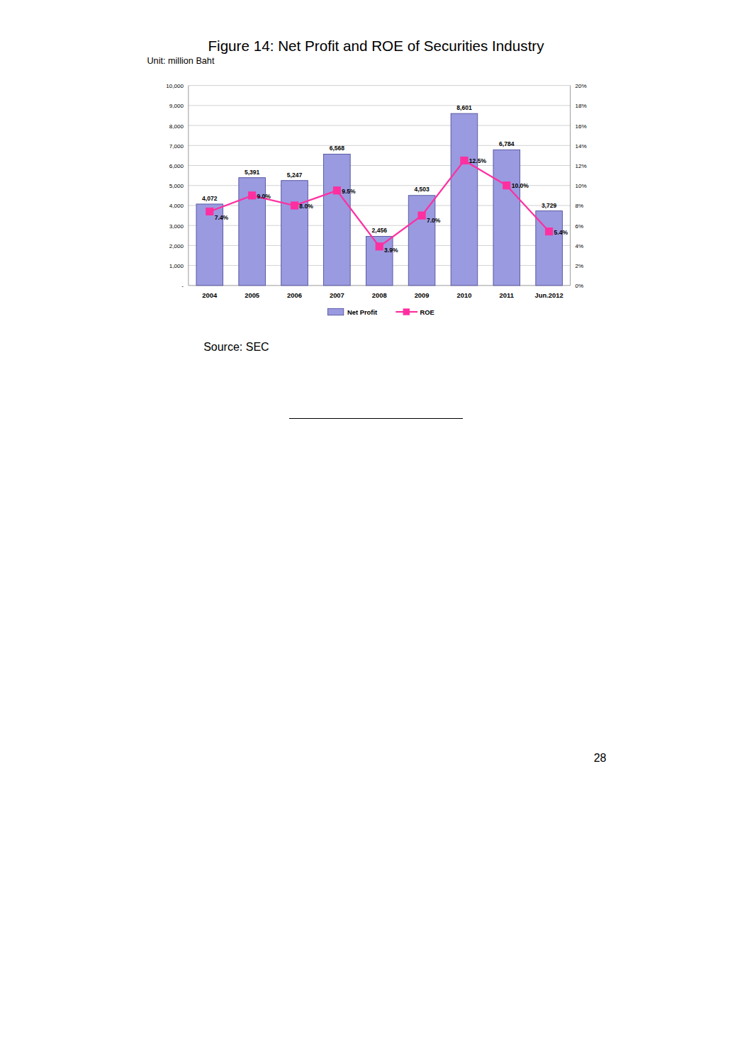Figure 14: Net Profit and ROE of Securities Industry
Unit: million Baht
10,000 9,000 8,000 7,000 6,000 5,000 4,000 3,000 2,000 1,000 - 20% 18% 16% 14% 12% 10% 8% 6% 4% 2% 0% 4,072 5,391 5,247 6,568 2,456 4,503 8,601 6,784 3,729 7.4% 9.0% 8.0% 9.5% 3.9% 7.0% 12.5% 10.0% 5.4% 2004 2005 2006 2007 2008 2009 2010 2011 Jun.2012 Net Profit ROE
Source: SEC
28